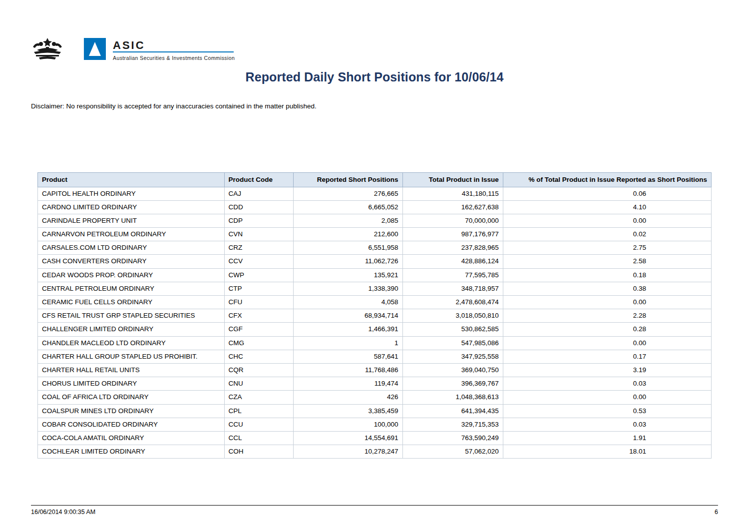ASIC Australian Securities & Investments Commission
Reported Daily Short Positions for 10/06/14
Disclaimer: No responsibility is accepted for any inaccuracies contained in the matter published.
| Product | Product Code | Reported Short Positions | Total Product in Issue | % of Total Product in Issue Reported as Short Positions |
| --- | --- | --- | --- | --- |
| CAPITOL HEALTH ORDINARY | CAJ | 276,665 | 431,180,115 | 0.06 |
| CARDNO LIMITED ORDINARY | CDD | 6,665,052 | 162,627,638 | 4.10 |
| CARINDALE PROPERTY UNIT | CDP | 2,085 | 70,000,000 | 0.00 |
| CARNARVON PETROLEUM ORDINARY | CVN | 212,600 | 987,176,977 | 0.02 |
| CARSALES.COM LTD ORDINARY | CRZ | 6,551,958 | 237,828,965 | 2.75 |
| CASH CONVERTERS ORDINARY | CCV | 11,062,726 | 428,886,124 | 2.58 |
| CEDAR WOODS PROP. ORDINARY | CWP | 135,921 | 77,595,785 | 0.18 |
| CENTRAL PETROLEUM ORDINARY | CTP | 1,338,390 | 348,718,957 | 0.38 |
| CERAMIC FUEL CELLS ORDINARY | CFU | 4,058 | 2,478,608,474 | 0.00 |
| CFS RETAIL TRUST GRP STAPLED SECURITIES | CFX | 68,934,714 | 3,018,050,810 | 2.28 |
| CHALLENGER LIMITED ORDINARY | CGF | 1,466,391 | 530,862,585 | 0.28 |
| CHANDLER MACLEOD LTD ORDINARY | CMG | 1 | 547,985,086 | 0.00 |
| CHARTER HALL GROUP STAPLED US PROHIBIT. | CHC | 587,641 | 347,925,558 | 0.17 |
| CHARTER HALL RETAIL UNITS | CQR | 11,768,486 | 369,040,750 | 3.19 |
| CHORUS LIMITED ORDINARY | CNU | 119,474 | 396,369,767 | 0.03 |
| COAL OF AFRICA LTD ORDINARY | CZA | 426 | 1,048,368,613 | 0.00 |
| COALSPUR MINES LTD ORDINARY | CPL | 3,385,459 | 641,394,435 | 0.53 |
| COBAR CONSOLIDATED ORDINARY | CCU | 100,000 | 329,715,353 | 0.03 |
| COCA-COLA AMATIL ORDINARY | CCL | 14,554,691 | 763,590,249 | 1.91 |
| COCHLEAR LIMITED ORDINARY | COH | 10,278,247 | 57,062,020 | 18.01 |
16/06/2014 9:00:35 AM
6